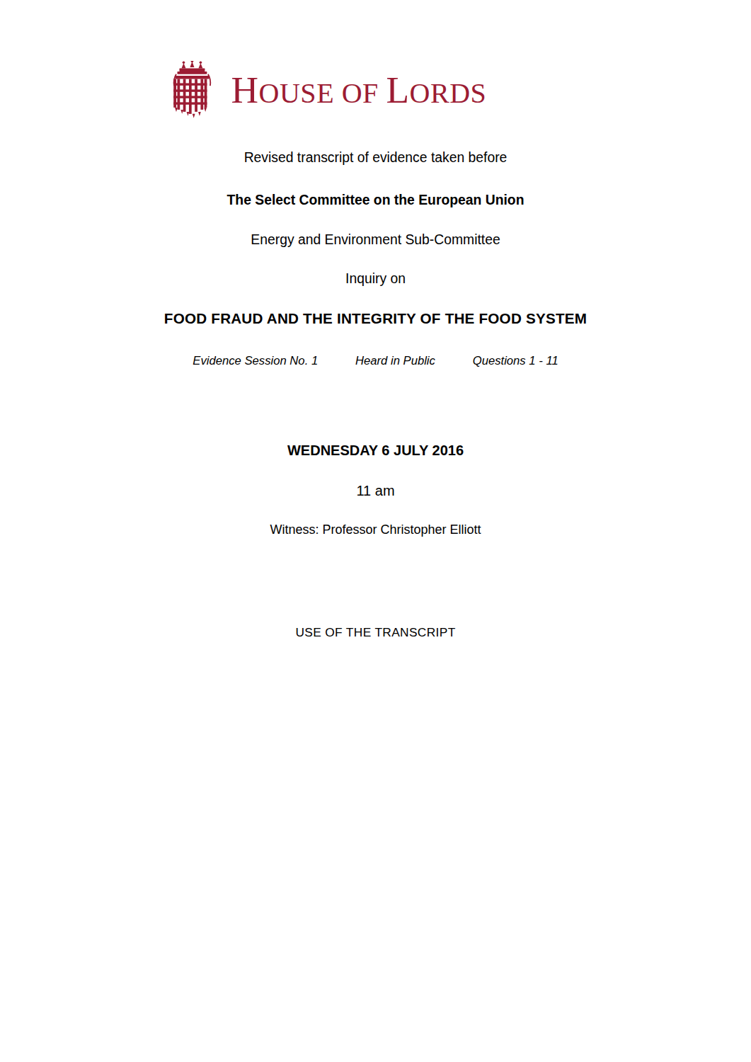HOUSE OF LORDS
Revised transcript of evidence taken before
The Select Committee on the European Union
Energy and Environment Sub-Committee
Inquiry on
FOOD FRAUD AND THE INTEGRITY OF THE FOOD SYSTEM
Evidence Session No. 1 Heard in Public Questions 1 - 11
WEDNESDAY 6 JULY 2016
11 am
Witness: Professor Christopher Elliott
USE OF THE TRANSCRIPT